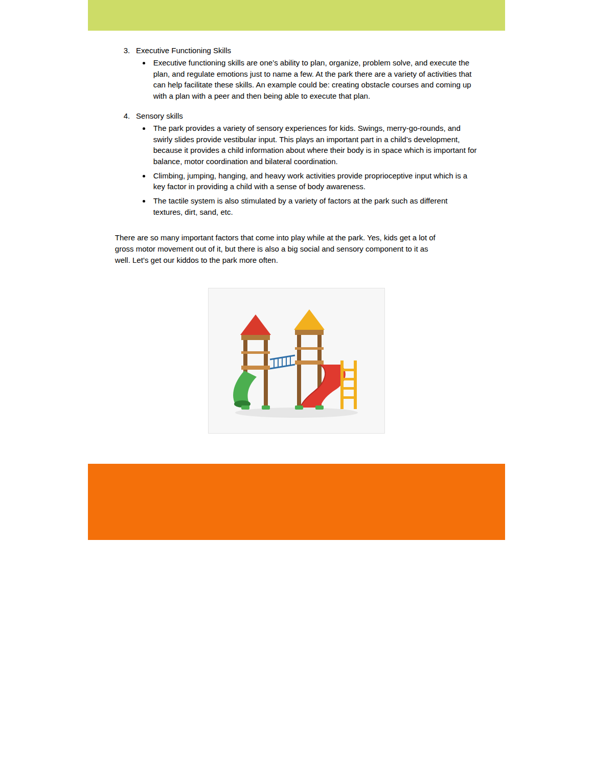Executive Functioning Skills
Executive functioning skills are one’s ability to plan, organize, problem solve, and execute the plan, and regulate emotions just to name a few. At the park there are a variety of activities that can help facilitate these skills. An example could be: creating obstacle courses and coming up with a plan with a peer and then being able to execute that plan.
Sensory skills
The park provides a variety of sensory experiences for kids. Swings, merry-go-rounds, and swirly slides provide vestibular input. This plays an important part in a child’s development, because it provides a child information about where their body is in space which is important for balance, motor coordination and bilateral coordination.
Climbing, jumping, hanging, and heavy work activities provide proprioceptive input which is a key factor in providing a child with a sense of body awareness.
The tactile system is also stimulated by a variety of factors at the park such as different textures, dirt, sand, etc.
There are so many important factors that come into play while at the park. Yes, kids get a lot of gross motor movement out of it, but there is also a big social and sensory component to it as well. Let’s get our kiddos to the park more often.